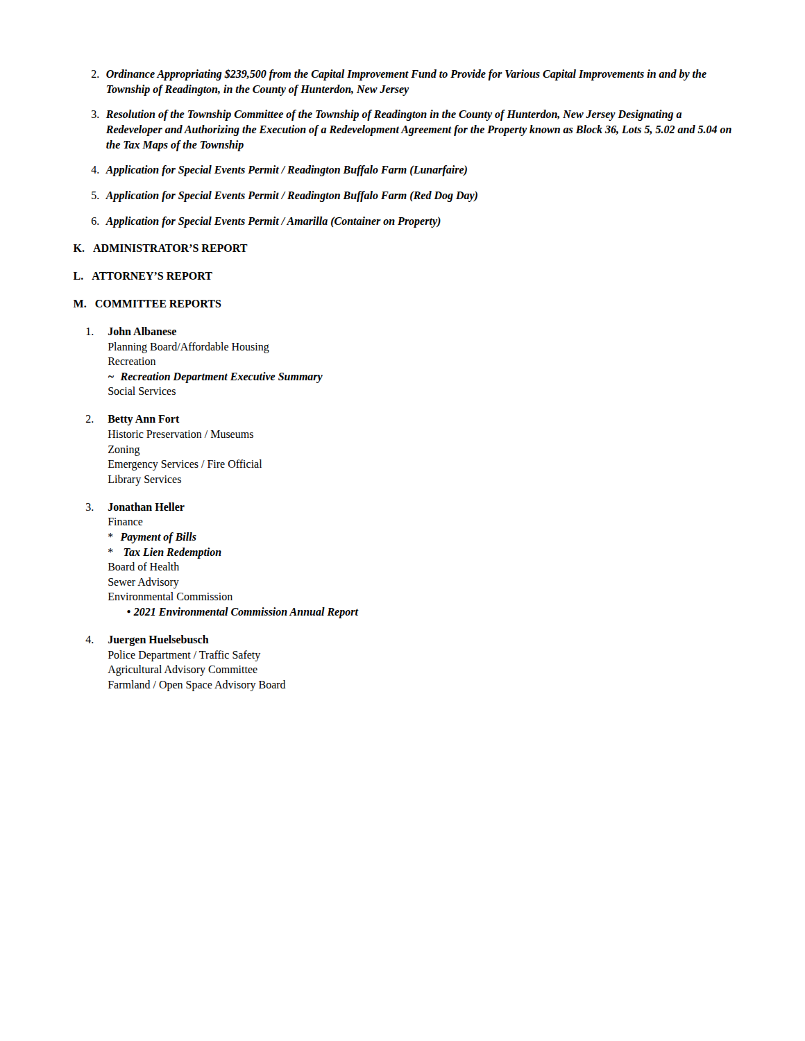Ordinance Appropriating $239,500 from the Capital Improvement Fund to Provide for Various Capital Improvements in and by the Township of Readington, in the County of Hunterdon, New Jersey
Resolution of the Township Committee of the Township of Readington in the County of Hunterdon, New Jersey Designating a Redeveloper and Authorizing the Execution of a Redevelopment Agreement for the Property known as Block 36, Lots 5, 5.02 and 5.04 on the Tax Maps of the Township
Application for Special Events Permit / Readington Buffalo Farm (Lunarfaire)
Application for Special Events Permit / Readington Buffalo Farm (Red Dog Day)
Application for Special Events Permit / Amarilla (Container on Property)
K. ADMINISTRATOR’S REPORT
L. ATTORNEY’S REPORT
M. COMMITTEE REPORTS
1. John Albanese
Planning Board/Affordable Housing
Recreation
~Recreation Department Executive Summary
Social Services
2. Betty Ann Fort
Historic Preservation / Museums
Zoning
Emergency Services / Fire Official
Library Services
3. Jonathan Heller
Finance
*Payment of Bills
* Tax Lien Redemption
Board of Health
Sewer Advisory
Environmental Commission
2021 Environmental Commission Annual Report
4. Juergen Huelsebusch
Police Department / Traffic Safety
Agricultural Advisory Committee
Farmland / Open Space Advisory Board